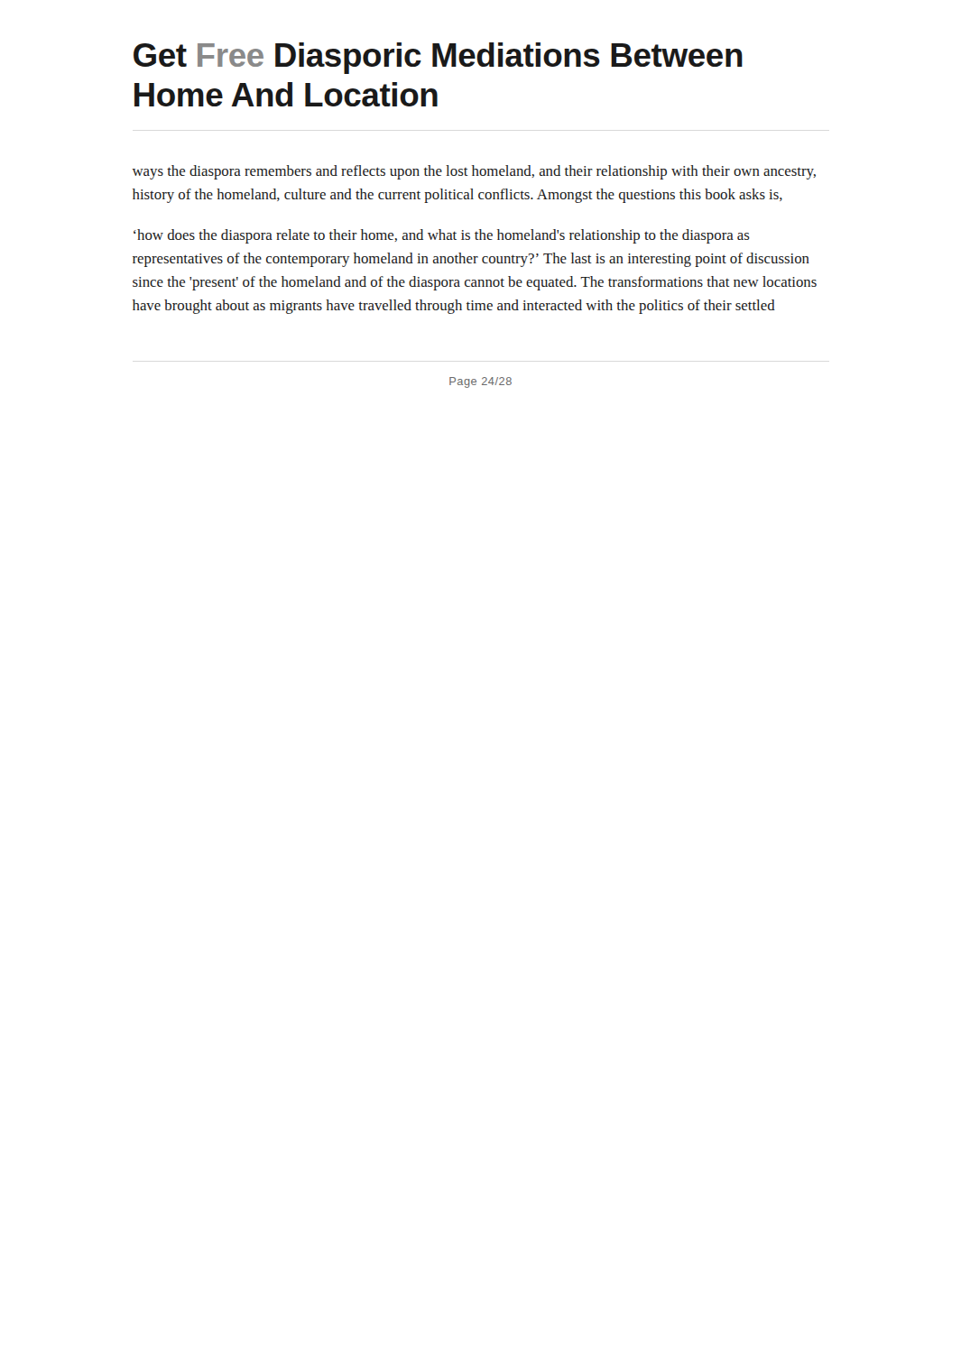Get Free Diasporic Mediations Between Home And Location
ways the diaspora remembers and reflects upon the lost homeland, and their relationship with their own ancestry, history of the homeland, culture and the current political conflicts. Amongst the questions this book asks is,
‘how does the diaspora relate to their home, and what is the homeland's relationship to the diaspora as representatives of the contemporary homeland in another country?’
The last is an interesting point of discussion since the 'present' of the homeland and of the diaspora cannot be equated. The transformations that new locations have brought about as migrants have travelled through time and interacted with the politics of their settled
Page 24/28